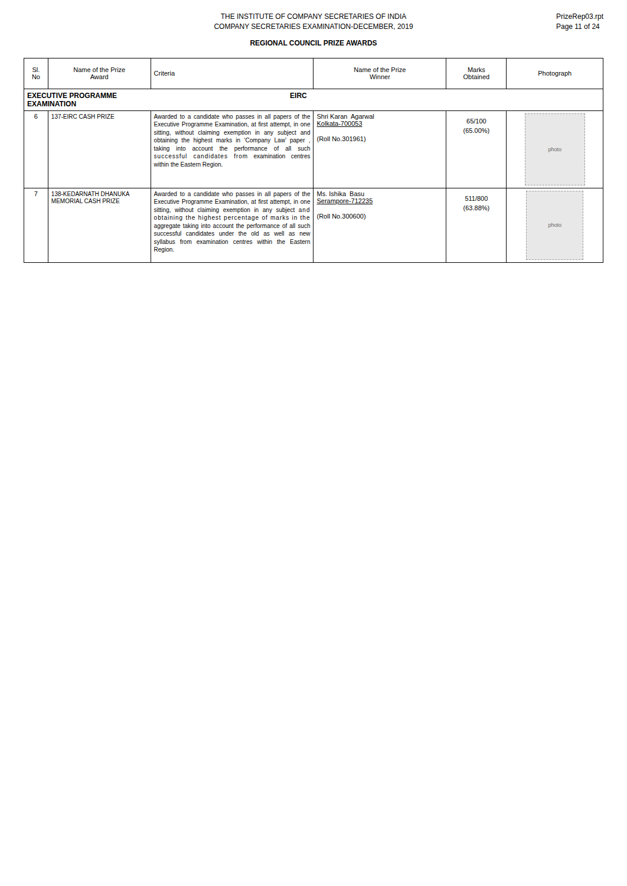THE INSTITUTE OF COMPANY SECRETARIES OF INDIA
COMPANY SECRETARIES EXAMINATION-DECEMBER, 2019
PrizeRep03.rpt
Page 11 of 24
REGIONAL COUNCIL PRIZE AWARDS
| Sl. No | Name of the Prize Award | Criteria | Name of the Prize Winner | Marks Obtained | Photograph |
| --- | --- | --- | --- | --- | --- |
| EXECUTIVE PROGRAMME EXAMINATION | EIRC | |
| 6 | 137-EIRC CASH PRIZE | Awarded to a candidate who passes in all papers of the Executive Programme Examination, at first attempt, in one sitting, without claiming exemption in any subject and obtaining the highest marks in ‘Company Law’ paper , taking into account the performance of all such successful candidates from examination centres within the Eastern Region. | Shri Karan Agarwal Kolkata-700053 (Roll No.301961) | 65/100 (65.00%) | photo |
| 7 | 138-KEDARNATH DHANUKA MEMORIAL CASH PRIZE | Awarded to a candidate who passes in all papers of the Executive Programme Examination, at first attempt, in one sitting, without claiming exemption in any subject and obtaining the highest percentage of marks in the aggregate taking into account the performance of all such successful candidates under the old as well as new syllabus from examination centres within the Eastern Region. | Ms. Ishika Basu Serampore-712235 (Roll No.300600) | 511/800 (63.88%) | photo |